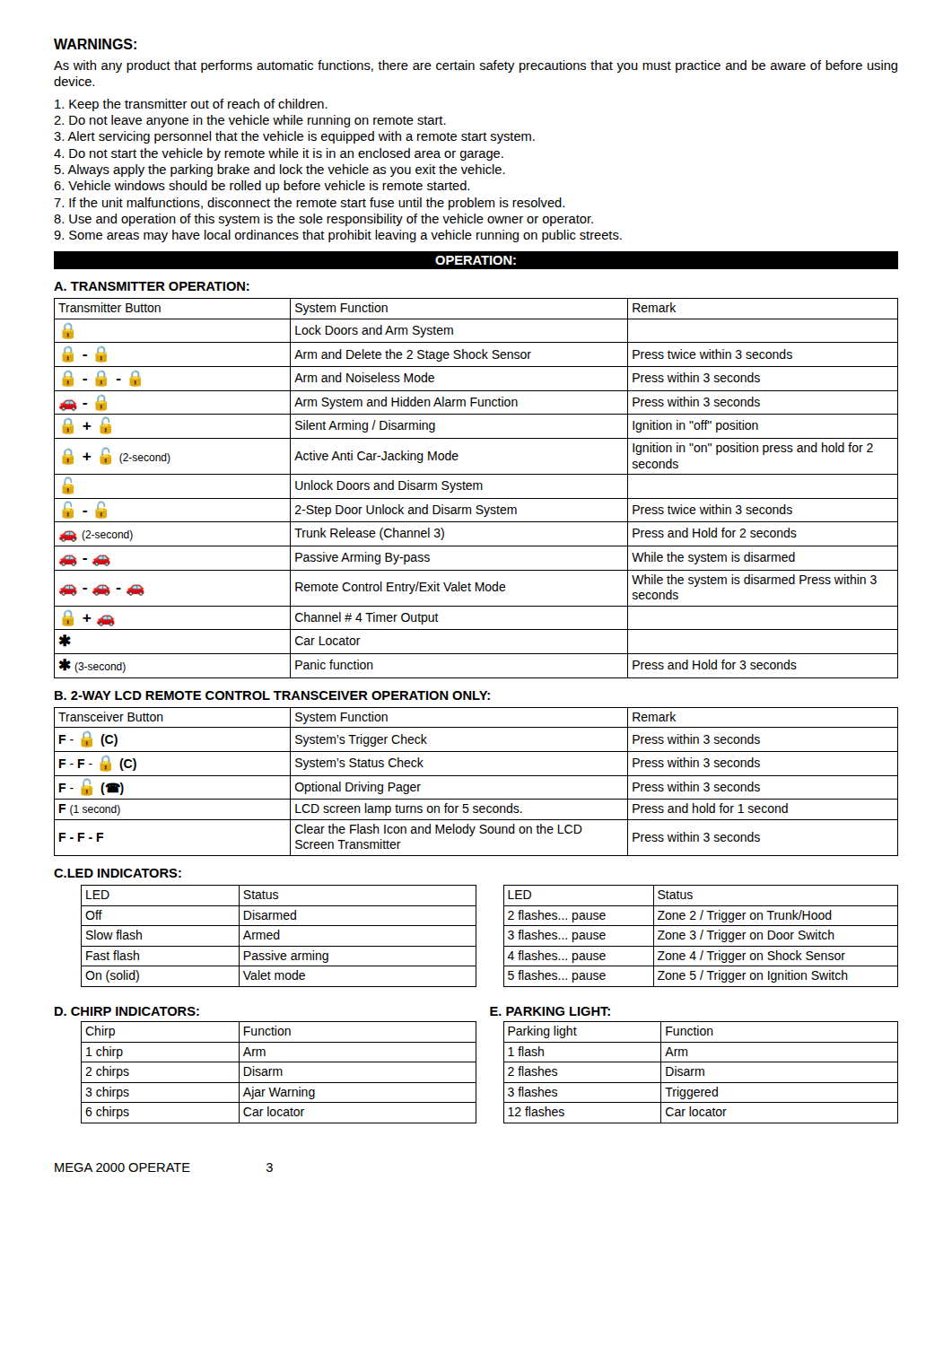WARNINGS:
As with any product that performs automatic functions, there are certain safety precautions that you must practice and be aware of before using device.
1. Keep the transmitter out of reach of children.
2. Do not leave anyone in the vehicle while running on remote start.
3. Alert servicing personnel that the vehicle is equipped with a remote start system.
4. Do not start the vehicle by remote while it is in an enclosed area or garage.
5. Always apply the parking brake and lock the vehicle as you exit the vehicle.
6. Vehicle windows should be rolled up before vehicle is remote started.
7. If the unit malfunctions, disconnect the remote start fuse until the problem is resolved.
8. Use and operation of this system is the sole responsibility of the vehicle owner or operator.
9. Some areas may have local ordinances that prohibit leaving a vehicle running on public streets.
OPERATION:
A. TRANSMITTER OPERATION:
| Transmitter Button | System Function | Remark |
| --- | --- | --- |
| 🔒 | Lock Doors and Arm System | |
| 🔒 - 🔒 | Arm and Delete the 2 Stage Shock Sensor | Press twice within 3 seconds |
| 🔒 - 🔒 - 🔒 | Arm and Noiseless Mode | Press within 3 seconds |
| 🚗 - 🔒 | Arm System and Hidden Alarm Function | Press within 3 seconds |
| 🔒 + 🔓 | Silent Arming / Disarming | Ignition in "off" position |
| 🔒 + 🔓 (2-second) | Active Anti Car-Jacking Mode | Ignition in "on" position press and hold for 2 seconds |
| 🔓 | Unlock Doors and Disarm System | |
| 🔓 - 🔓 | 2-Step Door Unlock and Disarm System | Press twice within 3 seconds |
| 🚗 (2-second) | Trunk Release (Channel 3) | Press and Hold for 2 seconds |
| 🚗 - 🚗 | Passive Arming By-pass | While the system is disarmed |
| 🚗 - 🚗 - 🚗 | Remote Control Entry/Exit Valet Mode | While the system is disarmed Press within 3 seconds |
| 🔒 + 🚗 | Channel # 4 Timer Output | |
| ✱ | Car Locator | |
| ✱ (3-second) | Panic function | Press and Hold for 3 seconds |
B. 2-WAY LCD REMOTE CONTROL TRANSCEIVER OPERATION ONLY:
| Transceiver Button | System Function | Remark |
| --- | --- | --- |
| F - 🔒 (C) | System’s Trigger Check | Press within 3 seconds |
| F - F - 🔒 (C) | System’s Status Check | Press within 3 seconds |
| F - 🔓 (☎) | Optional Driving Pager | Press within 3 seconds |
| F (1 second) | LCD screen lamp turns on for 5 seconds. | Press and hold for 1 second |
| F - F - F | Clear the Flash Icon and Melody Sound on the LCD Screen Transmitter | Press within 3 seconds |
C.LED INDICATORS:
| LED | Status |
| --- | --- |
| Off | Disarmed |
| Slow flash | Armed |
| Fast flash | Passive arming |
| On (solid) | Valet mode |
| LED | Status |
| --- | --- |
| 2 flashes... pause | Zone 2 / Trigger on Trunk/Hood |
| 3 flashes... pause | Zone 3 / Trigger on Door Switch |
| 4 flashes... pause | Zone 4 / Trigger on Shock Sensor |
| 5 flashes... pause | Zone 5 / Trigger on Ignition Switch |
D. CHIRP INDICATORS:
E. PARKING LIGHT:
| Chirp | Function |
| --- | --- |
| 1 chirp | Arm |
| 2 chirps | Disarm |
| 3 chirps | Ajar Warning |
| 6 chirps | Car locator |
| Parking light | Function |
| --- | --- |
| 1 flash | Arm |
| 2 flashes | Disarm |
| 3 flashes | Triggered |
| 12 flashes | Car locator |
MEGA 2000 OPERATE 3